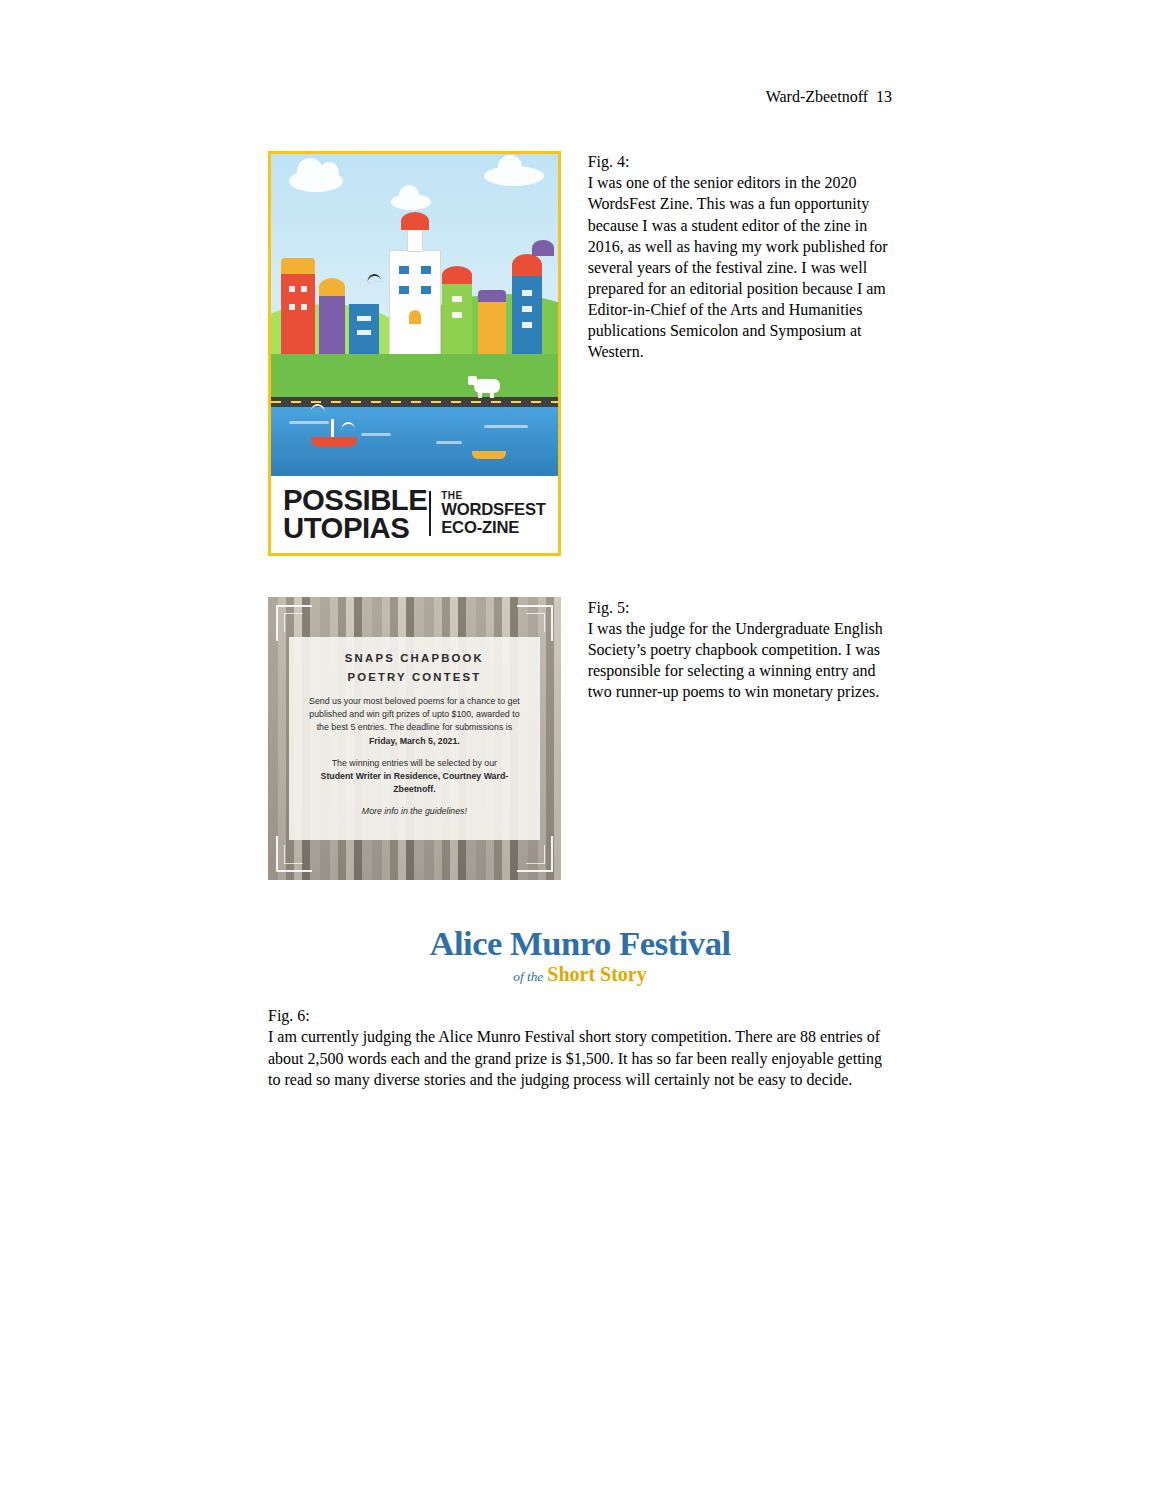Ward-Zbeetnoff 13
POSSIBLE UTOPIAS
THE
WORDSFEST
ECO-ZINE
Fig. 4:
I was one of the senior editors in the 2020 WordsFest Zine. This was a fun opportunity because I was a student editor of the zine in 2016, as well as having my work published for several years of the festival zine. I was well prepared for an editorial position because I am Editor-in-Chief of the Arts and Humanities publications Semicolon and Symposium at Western.
SNAPS CHAPBOOK
POETRY CONTEST
Send us your most beloved poems for a chance to get published and win gift prizes of upto $100, awarded to the best 5 entries. The deadline for submissions is Friday, March 5, 2021.
The winning entries will be selected by our
Student Writer in Residence, Courtney Ward-Zbeetnoff.
More info in the guidelines!
Fig. 5:
I was the judge for the Undergraduate English Society’s poetry chapbook competition. I was responsible for selecting a winning entry and two runner-up poems to win monetary prizes.
Alice Munro Festival
of the Short Story
Fig. 6:
I am currently judging the Alice Munro Festival short story competition. There are 88 entries of about 2,500 words each and the grand prize is $1,500. It has so far been really enjoyable getting to read so many diverse stories and the judging process will certainly not be easy to decide.